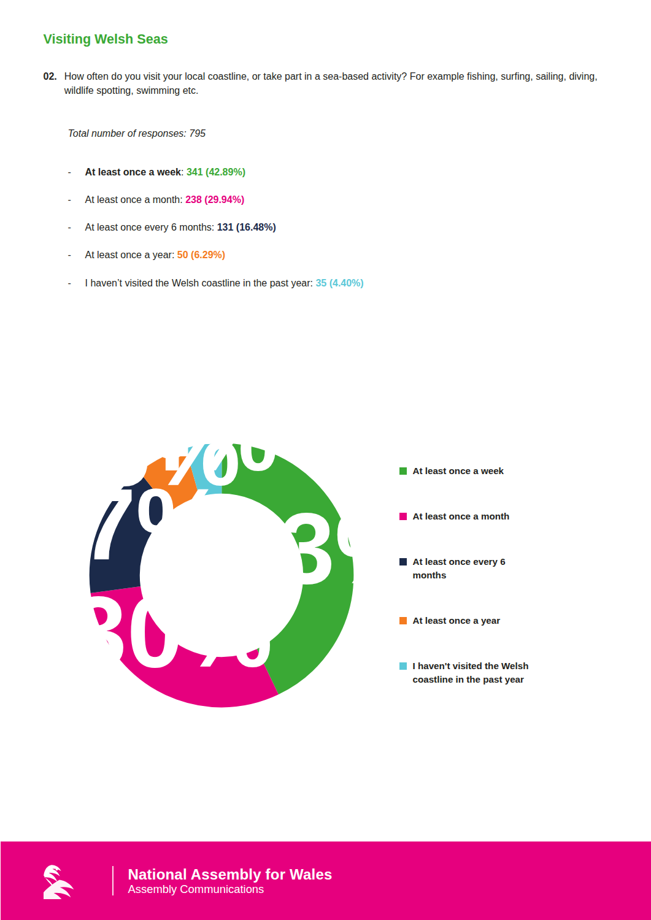Visiting Welsh Seas
02. How often do you visit your local coastline, or take part in a sea-based activity? For example fishing, surfing, sailing, diving, wildlife spotting, swimming etc.
Total number of responses: 795
At least once a week: 341 (42.89%)
At least once a month: 238 (29.94%)
At least once every 6 months: 131 (16.48%)
At least once a year: 50 (6.29%)
I haven’t visited the Welsh coastline in the past year: 35 (4.40%)
How often do you visit your local coastline, or take part in a sea-based activity? 43% 30% 17% 6% 4%
At least once a week
At least once a month
At least once every 6 months
At least once a year
I haven't visited the Welsh coastline in the past year
National Assembly for Wales
Assembly Communications